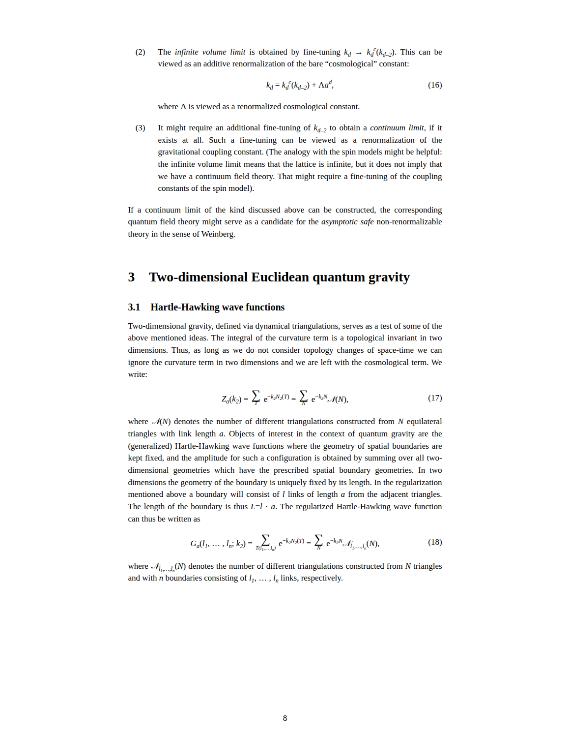(2)
The infinite volume limit is obtained by fine-tuning kd → kdc(kd–2). This can be viewed as an additive renormalization of the bare “cosmological” constant:
kd = kdc(kd–2) + Λad, (16)
where Λ is viewed as a renormalized cosmological constant.
(3)
It might require an additional fine-tuning of kd–2 to obtain a continuum limit, if it exists at all. Such a fine-tuning can be viewed as a renormalization of the gravitational coupling constant. (The analogy with the spin models might be helpful: the infinite volume limit means that the lattice is infinite, but it does not imply that we have a continuum field theory. That might require a fine-tuning of the coupling constants of the spin model).
If a continuum limit of the kind discussed above can be constructed, the corresponding quantum field theory might serve as a candidate for the asymptotic safe non-renormalizable theory in the sense of Weinberg.
3 Two-dimensional Euclidean quantum gravity
3.1 Hartle-Hawking wave functions
Two-dimensional gravity, defined via dynamical triangulations, serves as a test of some of the above mentioned ideas. The integral of the curvature term is a topological invariant in two dimensions. Thus, as long as we do not consider topology changes of space-time we can ignore the curvature term in two dimensions and we are left with the cosmological term. We write:
Za(k2) = ∑T e−k2N2(T) = ∑N e−k2N𝒩(N), (17)
where 𝒩(N) denotes the number of different triangulations constructed from N equilateral triangles with link length a. Objects of interest in the context of quantum gravity are the (generalized) Hartle-Hawking wave functions where the geometry of spatial boundaries are kept fixed, and the amplitude for such a configuration is obtained by summing over all two-dimensional geometries which have the prescribed spatial boundary geometries. In two dimensions the geometry of the boundary is uniquely fixed by its length. In the regularization mentioned above a boundary will consist of l links of length a from the adjacent triangles. The length of the boundary is thus L=l · a. The regularized Hartle-Hawking wave function can thus be written as
Ga(l1, … , ln; k2) = ∑T(l1,…,ln) e−k2N2(T) = ∑N e−k2N𝒩l1,…,ln(N), (18)
where 𝒩l1,…,ln(N) denotes the number of different triangulations constructed from N triangles and with n boundaries consisting of l1, … , ln links, respectively.
8